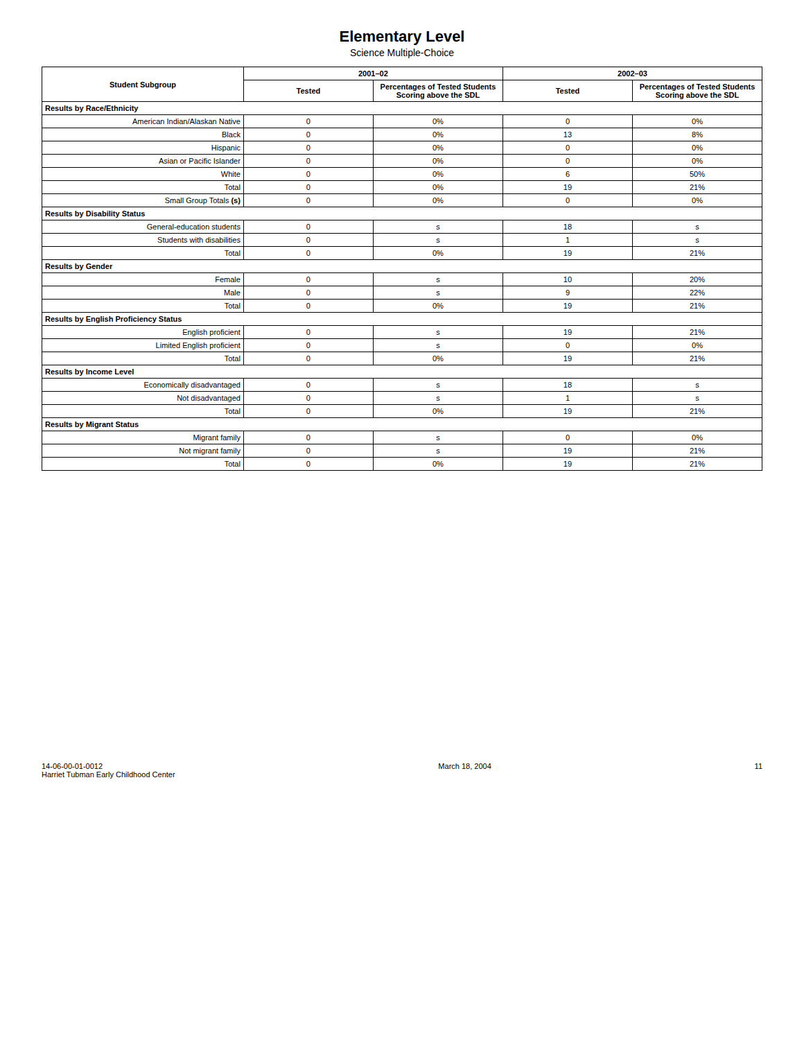Elementary Level
Science Multiple-Choice
| Student Subgroup | 2001–02 | 2002–03 |
| --- | --- | --- |
| Tested | Percentages of Tested Students Scoring above the SDL | Tested | Percentages of Tested Students Scoring above the SDL |
| Results by Race/Ethnicity |
| American Indian/Alaskan Native | 0 | 0% | 0 | 0% |
| Black | 0 | 0% | 13 | 8% |
| Hispanic | 0 | 0% | 0 | 0% |
| Asian or Pacific Islander | 0 | 0% | 0 | 0% |
| White | 0 | 0% | 6 | 50% |
| Total | 0 | 0% | 19 | 21% |
| Small Group Totals (s) | 0 | 0% | 0 | 0% |
| Results by Disability Status |
| General-education students | 0 | s | 18 | s |
| Students with disabilities | 0 | s | 1 | s |
| Total | 0 | 0% | 19 | 21% |
| Results by Gender |
| Female | 0 | s | 10 | 20% |
| Male | 0 | s | 9 | 22% |
| Total | 0 | 0% | 19 | 21% |
| Results by English Proficiency Status |
| English proficient | 0 | s | 19 | 21% |
| Limited English proficient | 0 | s | 0 | 0% |
| Total | 0 | 0% | 19 | 21% |
| Results by Income Level |
| Economically disadvantaged | 0 | s | 18 | s |
| Not disadvantaged | 0 | s | 1 | s |
| Total | 0 | 0% | 19 | 21% |
| Results by Migrant Status |
| Migrant family | 0 | s | 0 | 0% |
| Not migrant family | 0 | s | 19 | 21% |
| Total | 0 | 0% | 19 | 21% |
14-06-00-01-0012
Harriet Tubman Early Childhood Center
March 18, 2004
11